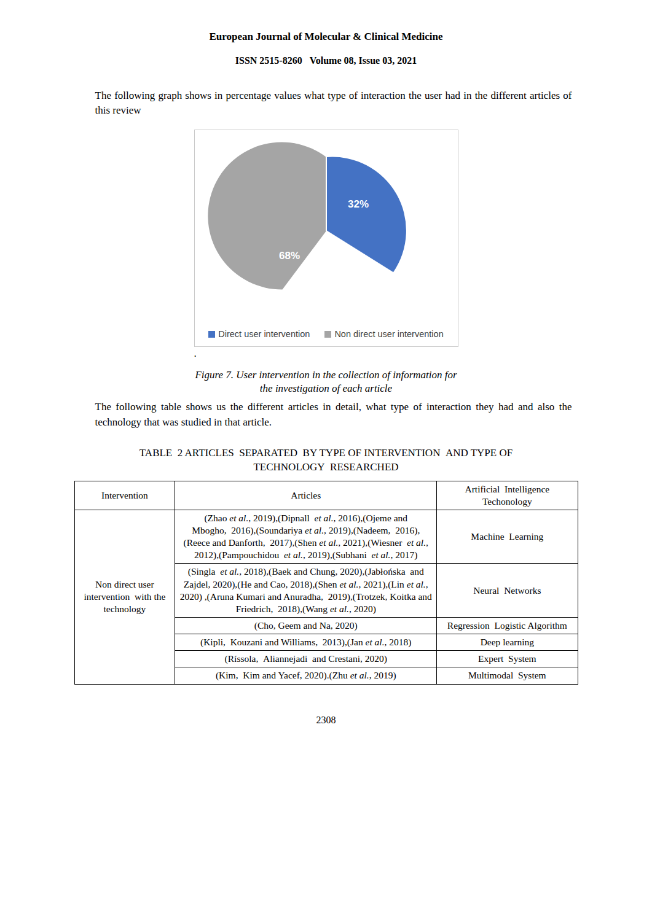European Journal of Molecular & Clinical Medicine
ISSN 2515-8260 Volume 08, Issue 03, 2021
The following graph shows in percentage values what type of interaction the user had in the different articles of this review
32% 68%
Direct user intervention Non direct user intervention
.
Figure 7. User intervention in the collection of information for the investigation of each article
The following table shows us the different articles in detail, what type of interaction they had and also the technology that was studied in that article.
TABLE 2 ARTICLES SEPARATED BY TYPE OF INTERVENTION AND TYPE OF TECHNOLOGY RESEARCHED
| Intervention | Articles | Artificial Intelligence Techonology |
| --- | --- | --- |
| Non direct user intervention with the technology | (Zhao et al. , 2019),(Dipnall et al. , 2016),(Ojeme and Mbogho, 2016),(Soundariya et al. , 2019),(Nadeem, 2016),(Reece and Danforth, 2017),(Shen et al. , 2021),(Wiesner et al. , 2012),(Pampouchidou et al. , 2019),(Subhani et al. , 2017) | Machine Learning |
| (Singla et al. , 2018),(Baek and Chung, 2020),(Jabłońska and Zajdel, 2020),(He and Cao, 2018),(Shen et al. , 2021),(Lin et al. , 2020) ,(Aruna Kumari and Anuradha, 2019),(Trotzek, Koitka and Friedrich, 2018),(Wang et al. , 2020) | Neural Networks |
| (Cho, Geem and Na, 2020) | Regression Logistic Algorithm |
| (Kipli, Kouzani and Williams, 2013),(Jan et al. , 2018) | Deep learning |
| (Ríssola, Aliannejadi and Crestani, 2020) | Expert System |
| (Kim, Kim and Yacef, 2020).(Zhu et al. , 2019) | Multimodal System |
2308